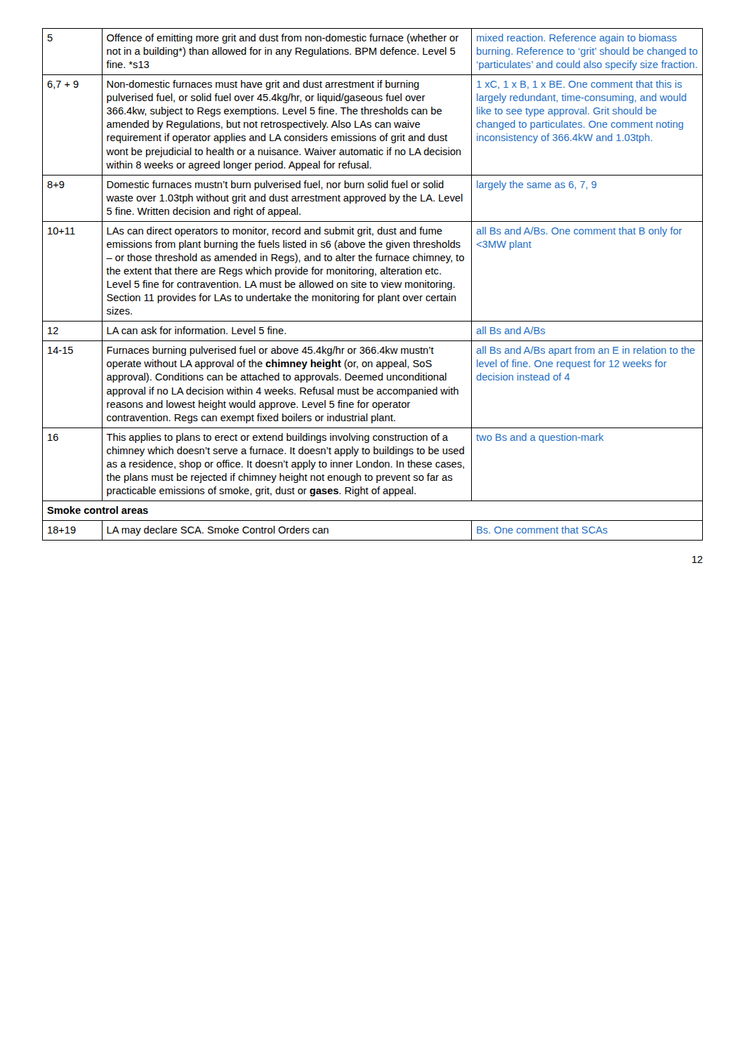| 5 | Offence of emitting more grit and dust from non-domestic furnace (whether or not in a building*) than allowed for in any Regulations. BPM defence. Level 5 fine. *s13 | mixed reaction. Reference again to biomass burning. Reference to ‘grit’ should be changed to ‘particulates’ and could also specify size fraction. |
| 6,7 + 9 | Non-domestic furnaces must have grit and dust arrestment if burning pulverised fuel, or solid fuel over 45.4kg/hr, or liquid/gaseous fuel over 366.4kw, subject to Regs exemptions. Level 5 fine. The thresholds can be amended by Regulations, but not retrospectively. Also LAs can waive requirement if operator applies and LA considers emissions of grit and dust wont be prejudicial to health or a nuisance. Waiver automatic if no LA decision within 8 weeks or agreed longer period. Appeal for refusal. | 1 xC, 1 x B, 1 x BE. One comment that this is largely redundant, time-consuming, and would like to see type approval. Grit should be changed to particulates. One comment noting inconsistency of 366.4kW and 1.03tph. |
| 8+9 | Domestic furnaces mustn’t burn pulverised fuel, nor burn solid fuel or solid waste over 1.03tph without grit and dust arrestment approved by the LA. Level 5 fine. Written decision and right of appeal. | largely the same as 6, 7, 9 |
| 10+11 | LAs can direct operators to monitor, record and submit grit, dust and fume emissions from plant burning the fuels listed in s6 (above the given thresholds – or those threshold as amended in Regs), and to alter the furnace chimney, to the extent that there are Regs which provide for monitoring, alteration etc. Level 5 fine for contravention. LA must be allowed on site to view monitoring. Section 11 provides for LAs to undertake the monitoring for plant over certain sizes. | all Bs and A/Bs. One comment that B only for <3MW plant |
| 12 | LA can ask for information. Level 5 fine. | all Bs and A/Bs |
| 14-15 | Furnaces burning pulverised fuel or above 45.4kg/hr or 366.4kw mustn’t operate without LA approval of the chimney height (or, on appeal, SoS approval). Conditions can be attached to approvals. Deemed unconditional approval if no LA decision within 4 weeks. Refusal must be accompanied with reasons and lowest height would approve. Level 5 fine for operator contravention. Regs can exempt fixed boilers or industrial plant. | all Bs and A/Bs apart from an E in relation to the level of fine. One request for 12 weeks for decision instead of 4 |
| 16 | This applies to plans to erect or extend buildings involving construction of a chimney which doesn’t serve a furnace. It doesn’t apply to buildings to be used as a residence, shop or office. It doesn’t apply to inner London. In these cases, the plans must be rejected if chimney height not enough to prevent so far as practicable emissions of smoke, grit, dust or gases . Right of appeal. | two Bs and a question-mark |
| Smoke control areas |
| 18+19 | LA may declare SCA. Smoke Control Orders can | Bs. One comment that SCAs |
12